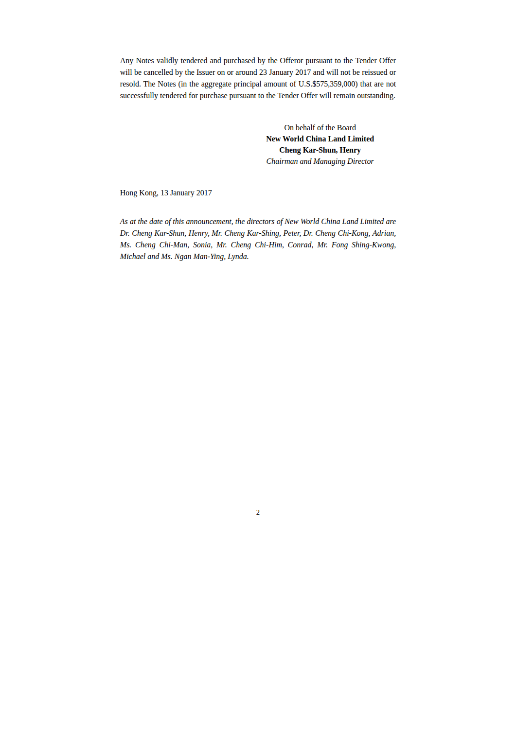Any Notes validly tendered and purchased by the Offeror pursuant to the Tender Offer will be cancelled by the Issuer on or around 23 January 2017 and will not be reissued or resold. The Notes (in the aggregate principal amount of U.S.$575,359,000) that are not successfully tendered for purchase pursuant to the Tender Offer will remain outstanding.
On behalf of the Board New World China Land Limited Cheng Kar-Shun, Henry Chairman and Managing Director
Hong Kong, 13 January 2017
As at the date of this announcement, the directors of New World China Land Limited are Dr. Cheng Kar-Shun, Henry, Mr. Cheng Kar-Shing, Peter, Dr. Cheng Chi-Kong, Adrian, Ms. Cheng Chi-Man, Sonia, Mr. Cheng Chi-Him, Conrad, Mr. Fong Shing-Kwong, Michael and Ms. Ngan Man-Ying, Lynda.
2